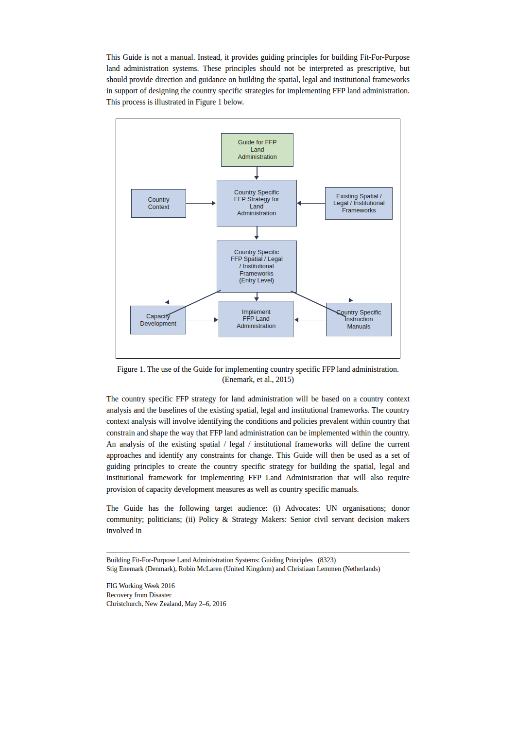This Guide is not a manual. Instead, it provides guiding principles for building Fit-For-Purpose land administration systems. These principles should not be interpreted as prescriptive, but should provide direction and guidance on building the spatial, legal and institutional frameworks in support of designing the country specific strategies for implementing FFP land administration. This process is illustrated in Figure 1 below.
Guide for FFP
Land
Administration
Country Specific
FFP Strategy for
Land
Administration
Country
Context
Existing Spatial /
Legal / Institutional
Frameworks
Country Specific
FFP Spatial / Legal
/ Institutional
Frameworks
(Entry Level)
Capacity
Development
Implement
FFP Land
Administration
Country Specific
Instruction
Manuals
Figure 1. The use of the Guide for implementing country specific FFP land administration.
(Enemark, et al., 2015)
The country specific FFP strategy for land administration will be based on a country context analysis and the baselines of the existing spatial, legal and institutional frameworks. The country context analysis will involve identifying the conditions and policies prevalent within country that constrain and shape the way that FFP land administration can be implemented within the country. An analysis of the existing spatial / legal / institutional frameworks will define the current approaches and identify any constraints for change. This Guide will then be used as a set of guiding principles to create the country specific strategy for building the spatial, legal and institutional framework for implementing FFP Land Administration that will also require provision of capacity development measures as well as country specific manuals.
The Guide has the following target audience: (i) Advocates: UN organisations; donor community; politicians; (ii) Policy & Strategy Makers: Senior civil servant decision makers involved in
Building Fit-For-Purpose Land Administration Systems: Guiding Principles (8323)
Stig Enemark (Denmark), Robin McLaren (United Kingdom) and Christiaan Lemmen (Netherlands)
FIG Working Week 2016
Recovery from Disaster
Christchurch, New Zealand, May 2–6, 2016